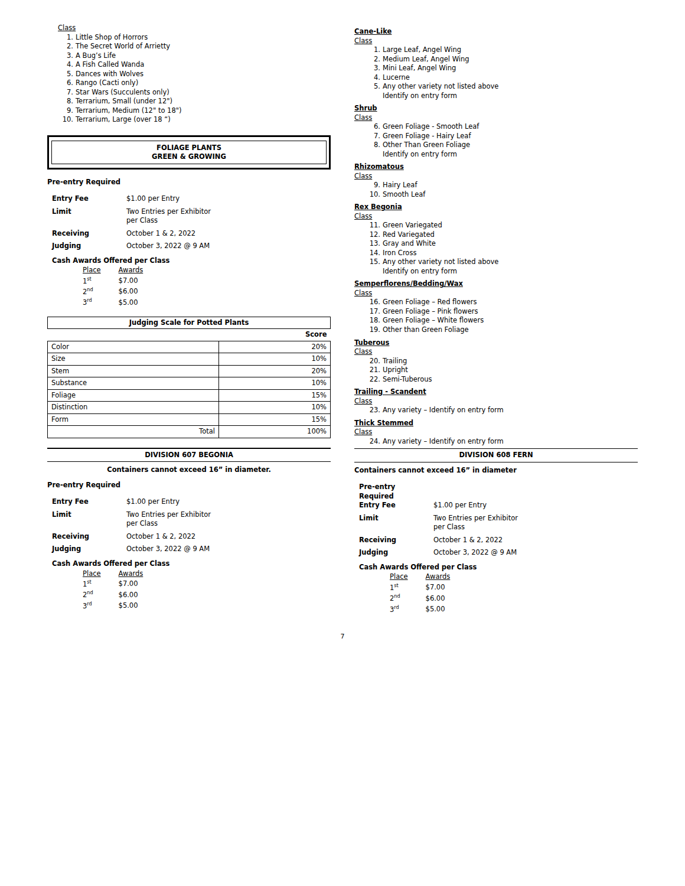Class
Little Shop of Horrors
The Secret World of Arrietty
A Bug’s Life
A Fish Called Wanda
Dances with Wolves
Rango (Cacti only)
Star Wars (Succulents only)
Terrarium, Small (under 12")
Terrarium, Medium (12" to 18")
Terrarium, Large (over 18 “)
FOLIAGE PLANTS
GREEN & GROWING
Pre-entry Required
| Entry Fee | $1.00 per Entry |
| Limit | Two Entries per Exhibitor per Class |
| Receiving | October 1 & 2, 2022 |
| Judging | October 3, 2022 @ 9 AM |
Cash Awards Offered per Class
| Place | Awards |
| 1 st | $7.00 |
| 2 nd | $6.00 |
| 3 rd | $5.00 |
| Judging Scale for Potted Plants |
| --- |
| | Score |
| Color | 20% |
| Size | 10% |
| Stem | 20% |
| Substance | 10% |
| Foliage | 15% |
| Distinction | 10% |
| Form | 15% |
| Total | 100% |
DIVISION 607 BEGONIA
Containers cannot exceed 16” in diameter.
Pre-entry Required
| Entry Fee | $1.00 per Entry |
| Limit | Two Entries per Exhibitor per Class |
| Receiving | October 1 & 2, 2022 |
| Judging | October 3, 2022 @ 9 AM |
Cash Awards Offered per Class
| Place | Awards |
| 1 st | $7.00 |
| 2 nd | $6.00 |
| 3 rd | $5.00 |
Cane-Like
Class
Large Leaf, Angel Wing
Medium Leaf, Angel Wing
Mini Leaf, Angel Wing
Lucerne
Any other variety not listed above
Identify on entry form
Shrub
Class
Green Foliage - Smooth Leaf
Green Foliage - Hairy Leaf
Other Than Green Foliage
Identify on entry form
Rhizomatous
Class
Hairy Leaf
Smooth Leaf
Rex Begonia
Class
Green Variegated
Red Variegated
Gray and White
Iron Cross
Any other variety not listed above
Identify on entry form
Semperflorens/Bedding/Wax
Class
Green Foliage – Red flowers
Green Foliage – Pink flowers
Green Foliage – White flowers
Other than Green Foliage
Tuberous
Class
Trailing
Upright
Semi-Tuberous
Trailing - Scandent
Class
Any variety – Identify on entry form
Thick Stemmed
Class
Any variety – Identify on entry form
DIVISION 608 FERN
Containers cannot exceed 16” in diameter
| Pre-entry Required Entry Fee | $1.00 per Entry |
| Limit | Two Entries per Exhibitor per Class |
| Receiving | October 1 & 2, 2022 |
| Judging | October 3, 2022 @ 9 AM |
Cash Awards Offered per Class
| Place | Awards |
| 1 st | $7.00 |
| 2 nd | $6.00 |
| 3 rd | $5.00 |
7